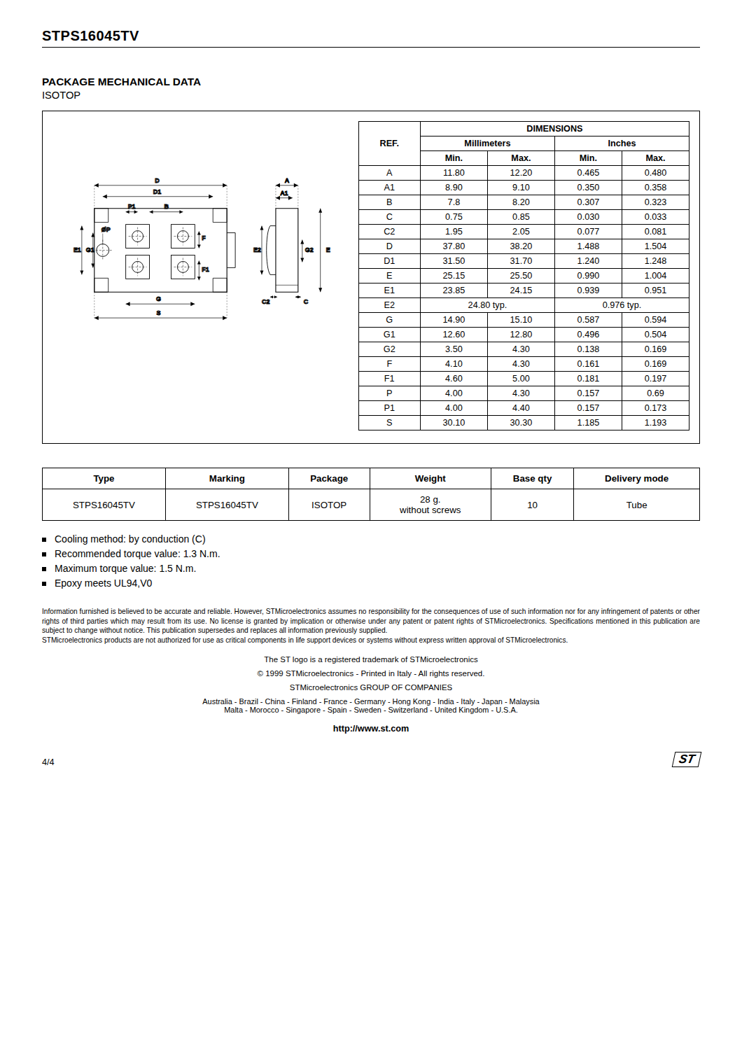STPS16045TV
PACKAGE MECHANICAL DATA
ISOTOP
D D1 P1 B ØP E1 G1 F F1 G S A A1 E2 G2 E C2 C
| REF. | DIMENSIONS |
| --- | --- |
| Millimeters | Inches |
| Min. | Max. | Min. | Max. |
| A | 11.80 | 12.20 | 0.465 | 0.480 |
| A1 | 8.90 | 9.10 | 0.350 | 0.358 |
| B | 7.8 | 8.20 | 0.307 | 0.323 |
| C | 0.75 | 0.85 | 0.030 | 0.033 |
| C2 | 1.95 | 2.05 | 0.077 | 0.081 |
| D | 37.80 | 38.20 | 1.488 | 1.504 |
| D1 | 31.50 | 31.70 | 1.240 | 1.248 |
| E | 25.15 | 25.50 | 0.990 | 1.004 |
| E1 | 23.85 | 24.15 | 0.939 | 0.951 |
| E2 | 24.80 typ. | 0.976 typ. |
| G | 14.90 | 15.10 | 0.587 | 0.594 |
| G1 | 12.60 | 12.80 | 0.496 | 0.504 |
| G2 | 3.50 | 4.30 | 0.138 | 0.169 |
| F | 4.10 | 4.30 | 0.161 | 0.169 |
| F1 | 4.60 | 5.00 | 0.181 | 0.197 |
| P | 4.00 | 4.30 | 0.157 | 0.69 |
| P1 | 4.00 | 4.40 | 0.157 | 0.173 |
| S | 30.10 | 30.30 | 1.185 | 1.193 |
| Type | Marking | Package | Weight | Base qty | Delivery mode |
| --- | --- | --- | --- | --- | --- |
| STPS16045TV | STPS16045TV | ISOTOP | 28 g. without screws | 10 | Tube |
Cooling method: by conduction (C)
Recommended torque value: 1.3 N.m.
Maximum torque value: 1.5 N.m.
Epoxy meets UL94,V0
Information furnished is believed to be accurate and reliable. However, STMicroelectronics assumes no responsibility for the consequences of use of such information nor for any infringement of patents or other rights of third parties which may result from its use. No license is granted by implication or otherwise under any patent or patent rights of STMicroelectronics. Specifications mentioned in this publication are subject to change without notice. This publication supersedes and replaces all information previously supplied.
STMicroelectronics products are not authorized for use as critical components in life support devices or systems without express written approval of STMicroelectronics.
The ST logo is a registered trademark of STMicroelectronics
© 1999 STMicroelectronics - Printed in Italy - All rights reserved.
STMicroelectronics GROUP OF COMPANIES
Australia - Brazil - China - Finland - France - Germany - Hong Kong - India - Italy - Japan - Malaysia
Malta - Morocco - Singapore - Spain - Sweden - Switzerland - United Kingdom - U.S.A.
http://www.st.com
4/4 ST